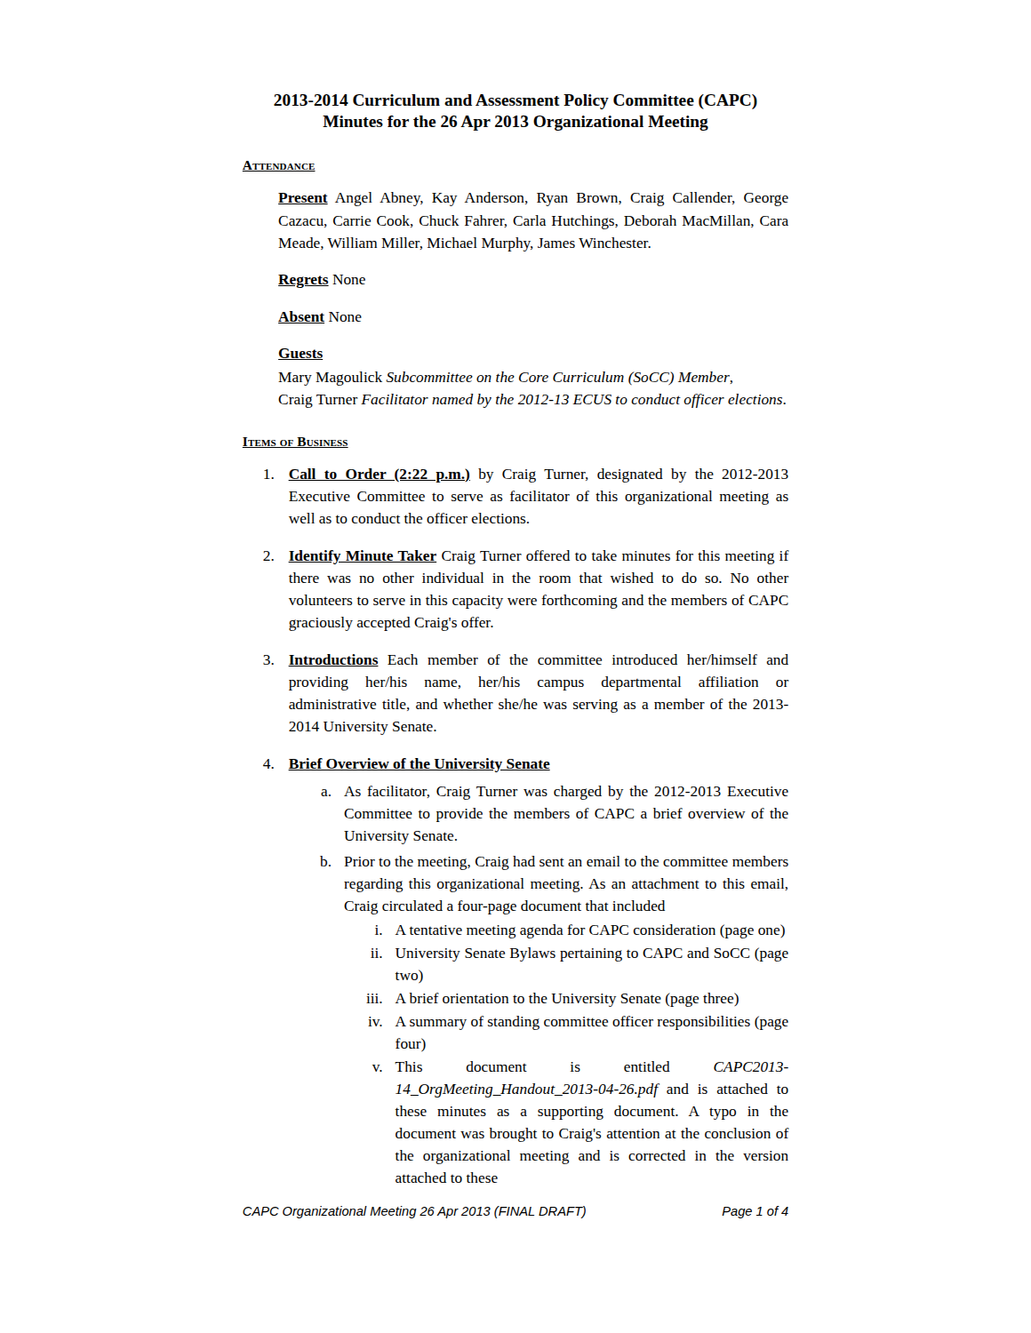2013-2014 Curriculum and Assessment Policy Committee (CAPC) Minutes for the 26 Apr 2013 Organizational Meeting
Attendance
Present Angel Abney, Kay Anderson, Ryan Brown, Craig Callender, George Cazacu, Carrie Cook, Chuck Fahrer, Carla Hutchings, Deborah MacMillan, Cara Meade, William Miller, Michael Murphy, James Winchester.
Regrets None
Absent None
Guests
Mary Magoulick Subcommittee on the Core Curriculum (SoCC) Member,
Craig Turner Facilitator named by the 2012-13 ECUS to conduct officer elections.
Items of Business
Call to Order (2:22 p.m.) by Craig Turner, designated by the 2012-2013 Executive Committee to serve as facilitator of this organizational meeting as well as to conduct the officer elections.
Identify Minute Taker Craig Turner offered to take minutes for this meeting if there was no other individual in the room that wished to do so. No other volunteers to serve in this capacity were forthcoming and the members of CAPC graciously accepted Craig's offer.
Introductions Each member of the committee introduced her/himself and providing her/his name, her/his campus departmental affiliation or administrative title, and whether she/he was serving as a member of the 2013-2014 University Senate.
Brief Overview of the University Senate
As facilitator, Craig Turner was charged by the 2012-2013 Executive Committee to provide the members of CAPC a brief overview of the University Senate.
Prior to the meeting, Craig had sent an email to the committee members regarding this organizational meeting. As an attachment to this email, Craig circulated a four-page document that included
A tentative meeting agenda for CAPC consideration (page one)
University Senate Bylaws pertaining to CAPC and SoCC (page two)
A brief orientation to the University Senate (page three)
A summary of standing committee officer responsibilities (page four)
This document is entitled CAPC2013-14_OrgMeeting_Handout_2013-04-26.pdf and is attached to these minutes as a supporting document. A typo in the document was brought to Craig's attention at the conclusion of the organizational meeting and is corrected in the version attached to these
CAPC Organizational Meeting 26 Apr 2013 (FINAL DRAFT) Page 1 of 4